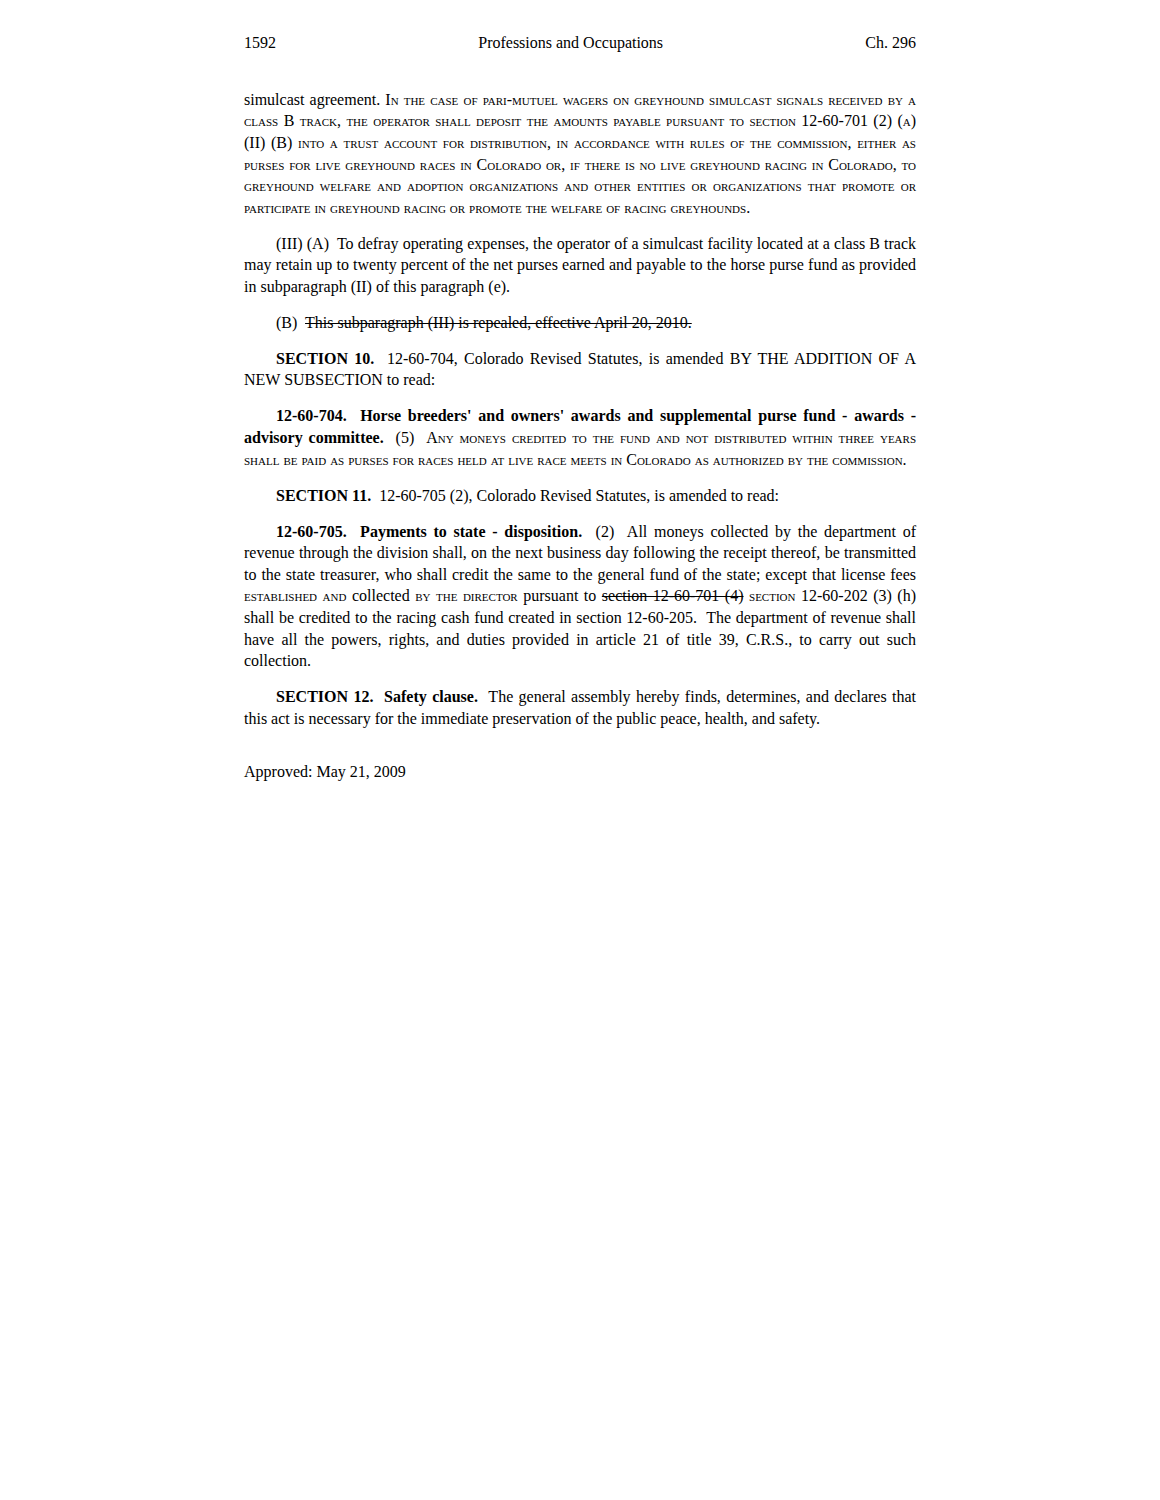1592 Professions and Occupations Ch. 296
simulcast agreement. In the case of pari-mutuel wagers on greyhound simulcast signals received by a class B track, the operator shall deposit the amounts payable pursuant to section 12-60-701 (2) (a) (II) (B) into a trust account for distribution, in accordance with rules of the commission, either as purses for live greyhound races in Colorado or, if there is no live greyhound racing in Colorado, to greyhound welfare and adoption organizations and other entities or organizations that promote or participate in greyhound racing or promote the welfare of racing greyhounds.
(III) (A) To defray operating expenses, the operator of a simulcast facility located at a class B track may retain up to twenty percent of the net purses earned and payable to the horse purse fund as provided in subparagraph (II) of this paragraph (e).
(B) This subparagraph (III) is repealed, effective April 20, 2010.
SECTION 10. 12-60-704, Colorado Revised Statutes, is amended BY THE ADDITION OF A NEW SUBSECTION to read:
12-60-704. Horse breeders' and owners' awards and supplemental purse fund - awards - advisory committee. (5) Any moneys credited to the fund and not distributed within three years shall be paid as purses for races held at live race meets in Colorado as authorized by the commission.
SECTION 11. 12-60-705 (2), Colorado Revised Statutes, is amended to read:
12-60-705. Payments to state - disposition. (2) All moneys collected by the department of revenue through the division shall, on the next business day following the receipt thereof, be transmitted to the state treasurer, who shall credit the same to the general fund of the state; except that license fees established and collected by the director pursuant to section 12-60-701 (4) section 12-60-202 (3) (h) shall be credited to the racing cash fund created in section 12-60-205. The department of revenue shall have all the powers, rights, and duties provided in article 21 of title 39, C.R.S., to carry out such collection.
SECTION 12. Safety clause. The general assembly hereby finds, determines, and declares that this act is necessary for the immediate preservation of the public peace, health, and safety.
Approved: May 21, 2009